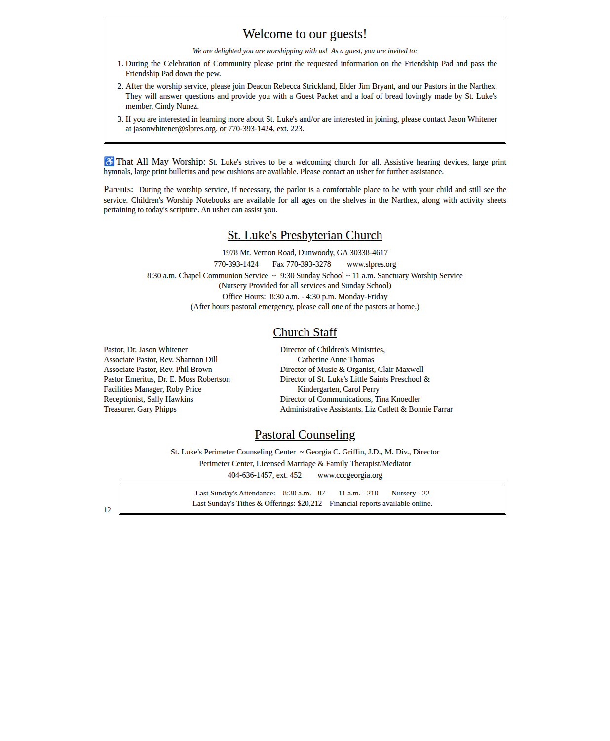Welcome to our guests!
We are delighted you are worshipping with us! As a guest, you are invited to:
During the Celebration of Community please print the requested information on the Friendship Pad and pass the Friendship Pad down the pew.
After the worship service, please join Deacon Rebecca Strickland, Elder Jim Bryant, and our Pastors in the Narthex. They will answer questions and provide you with a Guest Packet and a loaf of bread lovingly made by St. Luke's member, Cindy Nunez.
If you are interested in learning more about St. Luke's and/or are interested in joining, please contact Jason Whitener at jasonwhitener@slpres.org. or 770-393-1424, ext. 223.
♿That All May Worship: St. Luke's strives to be a welcoming church for all. Assistive hearing devices, large print hymnals, large print bulletins and pew cushions are available. Please contact an usher for further assistance.
Parents: During the worship service, if necessary, the parlor is a comfortable place to be with your child and still see the service. Children's Worship Notebooks are available for all ages on the shelves in the Narthex, along with activity sheets pertaining to today's scripture. An usher can assist you.
St. Luke's Presbyterian Church
1978 Mt. Vernon Road, Dunwoody, GA 30338-4617
770-393-1424 Fax 770-393-3278 www.slpres.org
8:30 a.m. Chapel Communion Service ~ 9:30 Sunday School ~ 11 a.m. Sanctuary Worship Service
(Nursery Provided for all services and Sunday School)
Office Hours: 8:30 a.m. - 4:30 p.m. Monday-Friday
(After hours pastoral emergency, please call one of the pastors at home.)
Church Staff
| Pastor, Dr. Jason Whitener | Director of Children's Ministries, |
| Associate Pastor, Rev. Shannon Dill | Catherine Anne Thomas |
| Associate Pastor, Rev. Phil Brown | Director of Music & Organist, Clair Maxwell |
| Pastor Emeritus, Dr. E. Moss Robertson | Director of St. Luke's Little Saints Preschool & |
| Facilities Manager, Roby Price | Kindergarten, Carol Perry |
| Receptionist, Sally Hawkins | Director of Communications, Tina Knoedler |
| Treasurer, Gary Phipps | Administrative Assistants, Liz Catlett & Bonnie Farrar |
Pastoral Counseling
St. Luke's Perimeter Counseling Center ~ Georgia C. Griffin, J.D., M. Div., Director
Perimeter Center, Licensed Marriage & Family Therapist/Mediator
404-636-1457, ext. 452 www.cccgeorgia.org
12
Last Sunday's Attendance: 8:30 a.m. - 87 11 a.m. - 210 Nursery - 22
Last Sunday's Tithes & Offerings: $20,212 Financial reports available online.